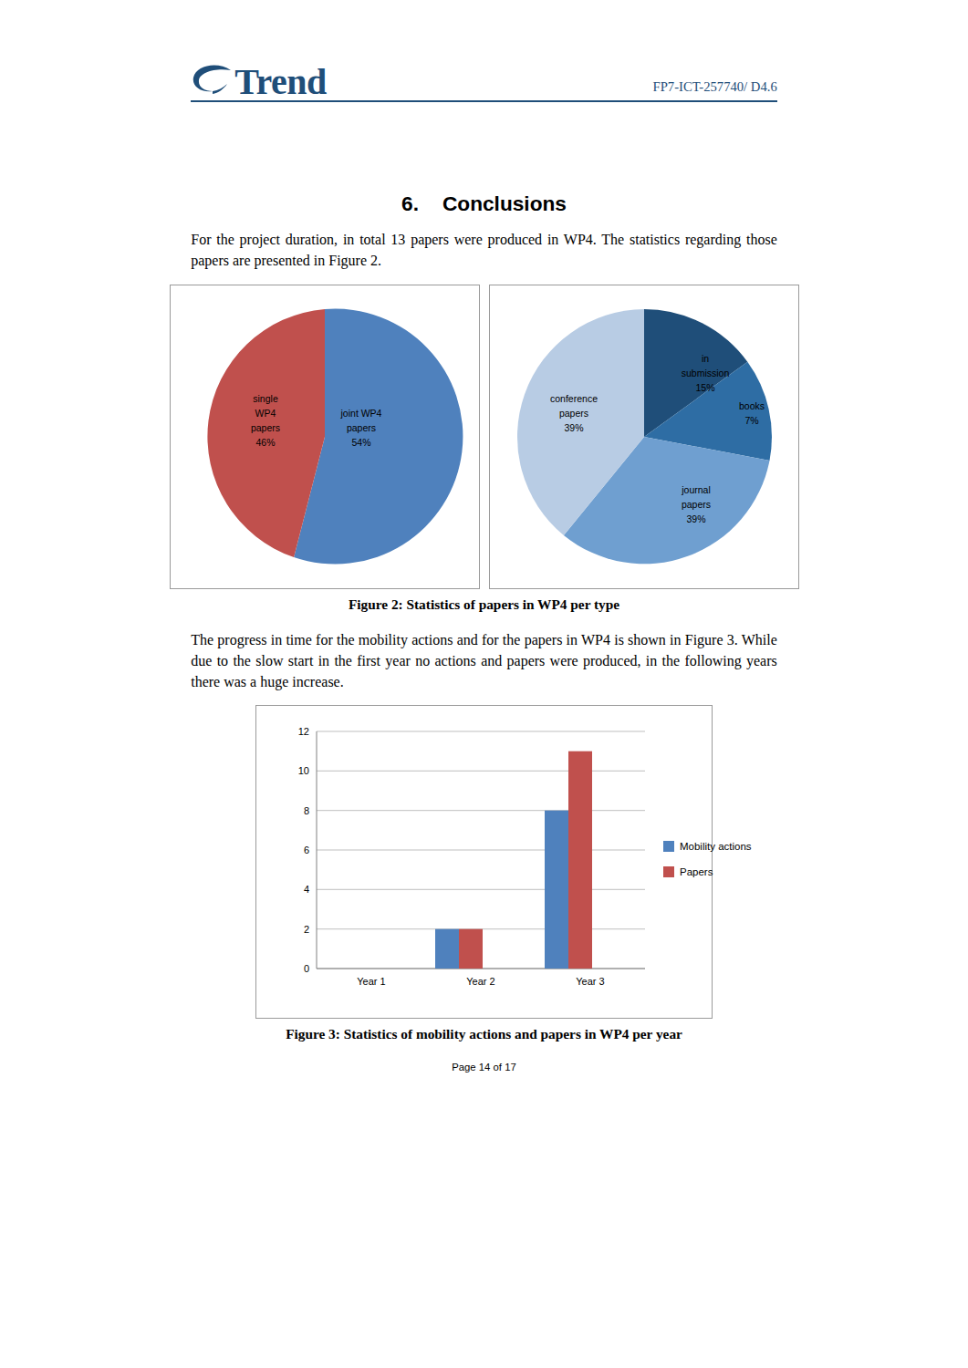Trend
FP7-ICT-257740/ D4.6
6. Conclusions
For the project duration, in total 13 papers were produced in WP4. The statistics regarding those papers are presented in Figure 2.
single WP4 papers 46% joint WP4 papers 54%
in submission 15% books 7% journal papers 39% conference papers 39%
Figure 2: Statistics of papers in WP4 per type
The progress in time for the mobility actions and for the papers in WP4 is shown in Figure 3. While due to the slow start in the first year no actions and papers were produced, in the following years there was a huge increase.
0 2 4 6 8 10 12 Year 1 Year 2 Year 3 Mobility actions Papers
Figure 3: Statistics of mobility actions and papers in WP4 per year
Page 14 of 17